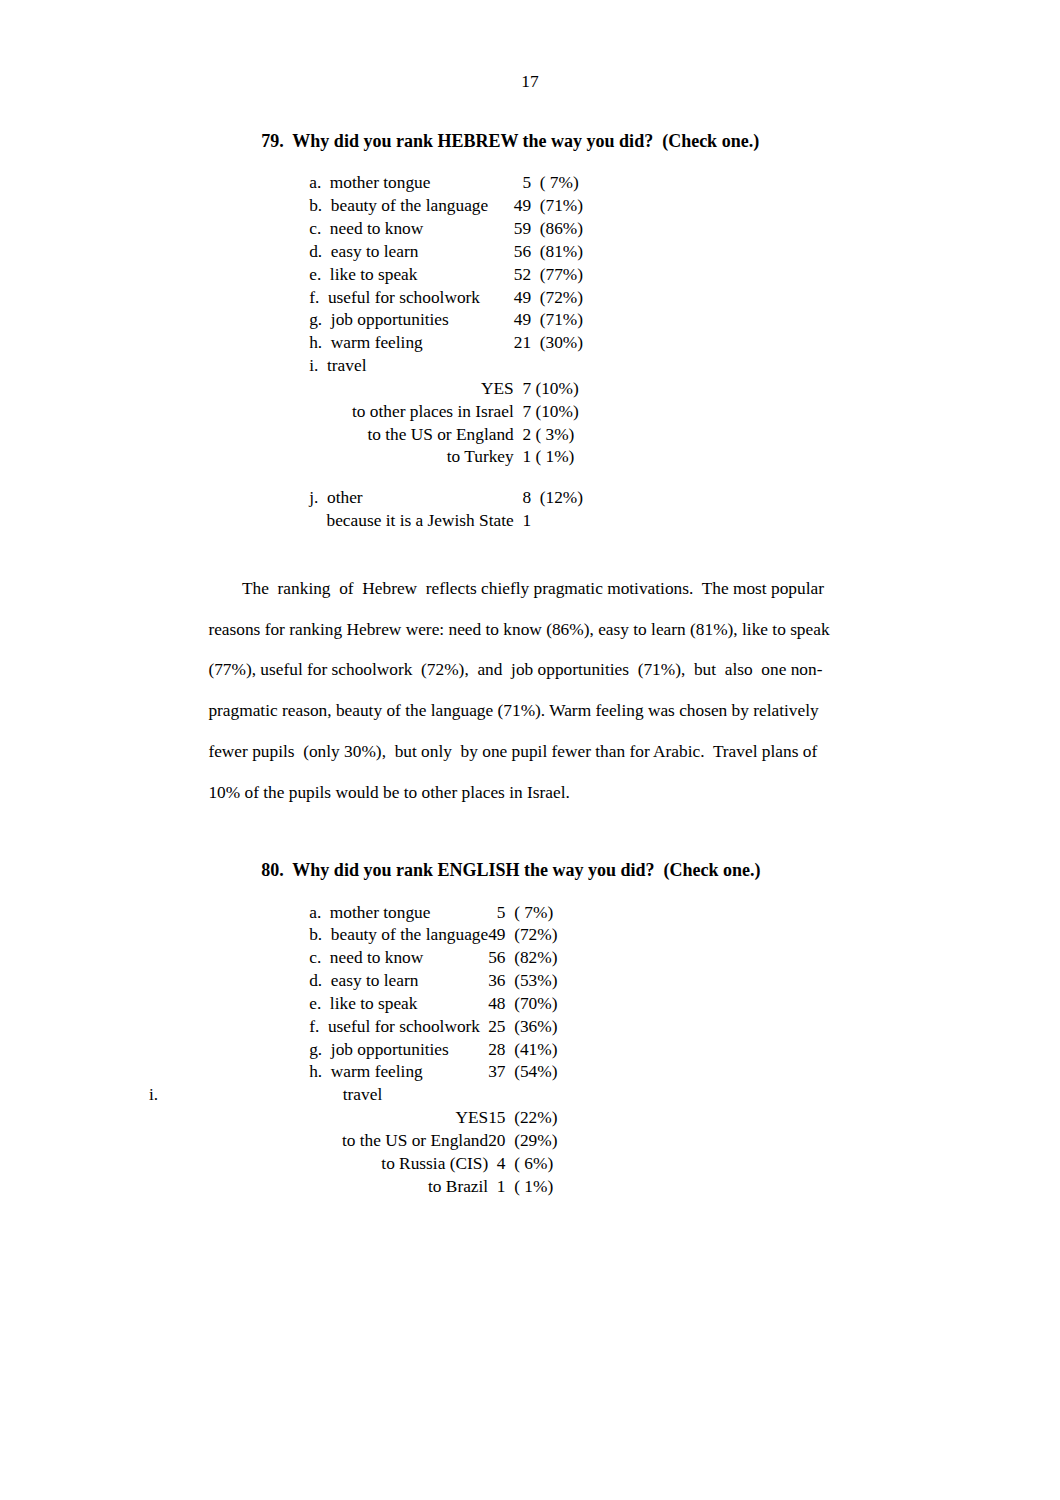17
79. Why did you rank HEBREW the way you did? (Check one.)
| a. mother tongue | 5 ( 7%) |
| b. beauty of the language | 49 (71%) |
| c. need to know | 59 (86%) |
| d. easy to learn | 56 (81%) |
| e. like to speak | 52 (77%) |
| f. useful for schoolwork | 49 (72%) |
| g. job opportunities | 49 (71%) |
| h. warm feeling | 21 (30%) |
| i. travel | |
| YES | 7 (10%) |
| to other places in Israel | 7 (10%) |
| to the US or England | 2 ( 3%) |
| to Turkey | 1 ( 1%) |
| j. other | 8 (12%) |
| because it is a Jewish State | 1 |
The ranking of Hebrew reflects chiefly pragmatic motivations. The most popular reasons for ranking Hebrew were: need to know (86%), easy to learn (81%), like to speak (77%), useful for schoolwork (72%), and job opportunities (71%), but also one non-pragmatic reason, beauty of the language (71%). Warm feeling was chosen by relatively fewer pupils (only 30%), but only by one pupil fewer than for Arabic. Travel plans of 10% of the pupils would be to other places in Israel.
80. Why did you rank ENGLISH the way you did? (Check one.)
| a. mother tongue | 5 ( 7%) |
| b. beauty of the language | 49 (72%) |
| c. need to know | 56 (82%) |
| d. easy to learn | 36 (53%) |
| e. like to speak | 48 (70%) |
| f. useful for schoolwork | 25 (36%) |
| g. job opportunities | 28 (41%) |
| h. warm feeling | 37 (54%) |
| i. travel | |
| YES | 15 (22%) |
| to the US or England | 20 (29%) |
| to Russia (CIS) | 4 ( 6%) |
| to Brazil | 1 ( 1%) |